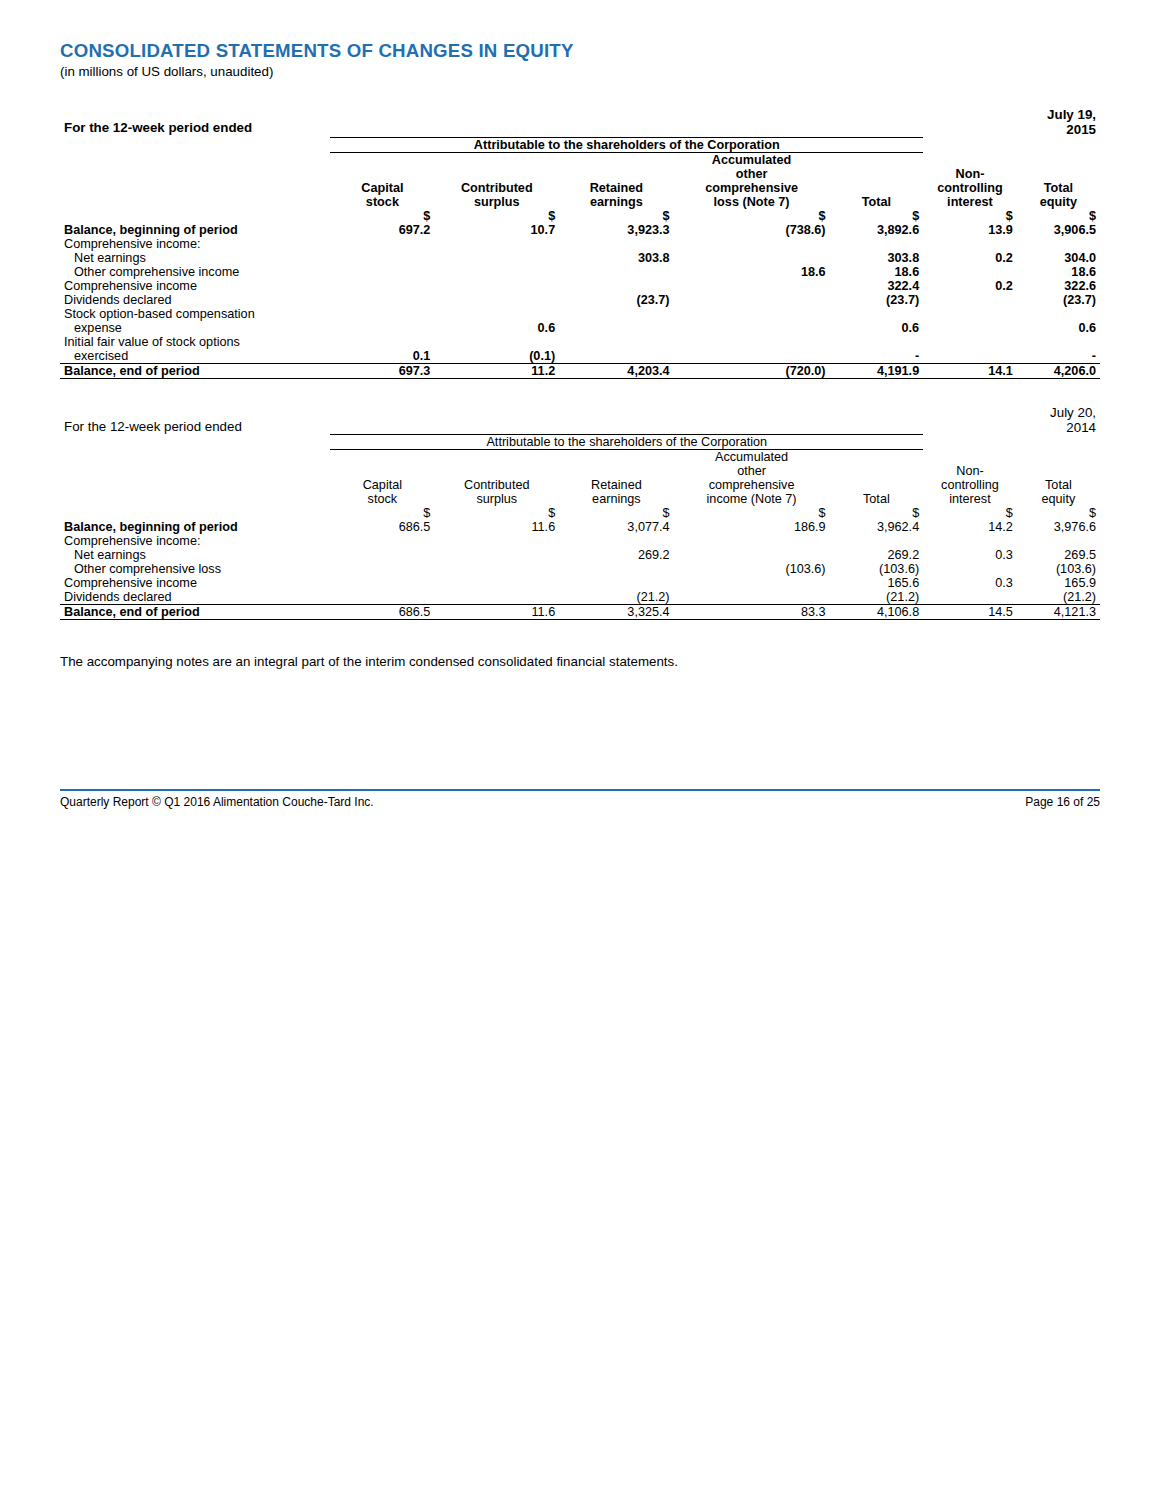CONSOLIDATED STATEMENTS OF CHANGES IN EQUITY
(in millions of US dollars, unaudited)
| For the 12-week period ended | | July 19, 2015 |
| | Attributable to the shareholders of the Corporation | | |
| | | | | Accumulated other | | Non- | |
| | Capital | Contributed | Retained | comprehensive | | controlling | Total |
| | stock | surplus | earnings | loss (Note 7) | Total | interest | equity |
| | $ | $ | $ | $ | $ | $ | $ |
| Balance, beginning of period | 697.2 | 10.7 | 3,923.3 | (738.6) | 3,892.6 | 13.9 | 3,906.5 |
| Comprehensive income: | | | | | | | |
| Net earnings | | | 303.8 | | 303.8 | 0.2 | 304.0 |
| Other comprehensive income | | | | 18.6 | 18.6 | | 18.6 |
| Comprehensive income | | | | | 322.4 | 0.2 | 322.6 |
| Dividends declared | | | (23.7) | | (23.7) | | (23.7) |
| Stock option-based compensation | | | | | | | |
| expense | | 0.6 | | | 0.6 | | 0.6 |
| Initial fair value of stock options | | | | | | | |
| exercised | 0.1 | (0.1) | | | - | | - |
| Balance, end of period | 697.3 | 11.2 | 4,203.4 | (720.0) | 4,191.9 | 14.1 | 4,206.0 |
| For the 12-week period ended | | July 20, 2014 |
| | Attributable to the shareholders of the Corporation | | |
| | | | | Accumulated other | | Non- | |
| | Capital | Contributed | Retained | comprehensive | | controlling | Total |
| | stock | surplus | earnings | income (Note 7) | Total | interest | equity |
| | $ | $ | $ | $ | $ | $ | $ |
| Balance, beginning of period | 686.5 | 11.6 | 3,077.4 | 186.9 | 3,962.4 | 14.2 | 3,976.6 |
| Comprehensive income: | | | | | | | |
| Net earnings | | | 269.2 | | 269.2 | 0.3 | 269.5 |
| Other comprehensive loss | | | | (103.6) | (103.6) | | (103.6) |
| Comprehensive income | | | | | 165.6 | 0.3 | 165.9 |
| Dividends declared | | | (21.2) | | (21.2) | | (21.2) |
| Balance, end of period | 686.5 | 11.6 | 3,325.4 | 83.3 | 4,106.8 | 14.5 | 4,121.3 |
The accompanying notes are an integral part of the interim condensed consolidated financial statements.
Quarterly Report © Q1 2016 Alimentation Couche-Tard Inc.
Page 16 of 25